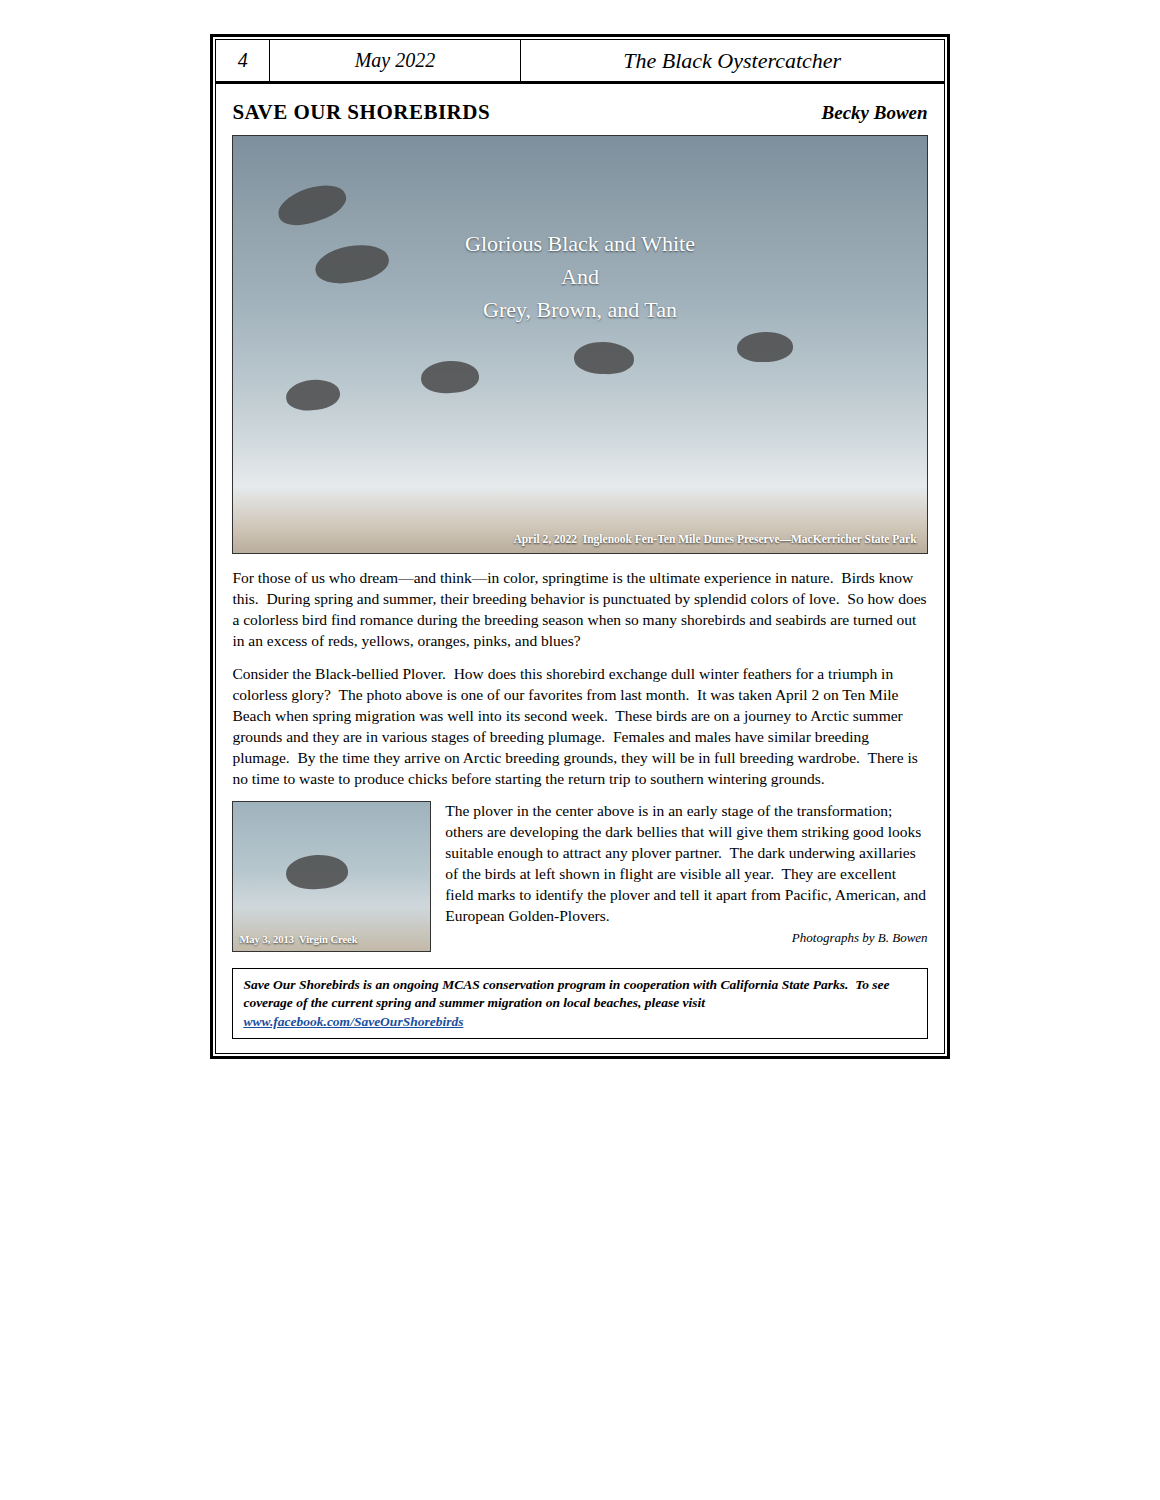4
May 2022
The Black Oystercatcher
SAVE OUR SHOREBIRDS
Becky Bowen
Glorious Black and White And Grey, Brown, and Tan
April 2, 2022 Inglenook Fen-Ten Mile Dunes Preserve—MacKerricher State Park
For those of us who dream—and think—in color, springtime is the ultimate experience in nature. Birds know this. During spring and summer, their breeding behavior is punctuated by splendid colors of love. So how does a colorless bird find romance during the breeding season when so many shorebirds and seabirds are turned out in an excess of reds, yellows, oranges, pinks, and blues?
Consider the Black-bellied Plover. How does this shorebird exchange dull winter feathers for a triumph in colorless glory? The photo above is one of our favorites from last month. It was taken April 2 on Ten Mile Beach when spring migration was well into its second week. These birds are on a journey to Arctic summer grounds and they are in various stages of breeding plumage. Females and males have similar breeding plumage. By the time they arrive on Arctic breeding grounds, they will be in full breeding wardrobe. There is no time to waste to produce chicks before starting the return trip to southern wintering grounds.
May 3, 2013 Virgin Creek
The plover in the center above is in an early stage of the transformation; others are developing the dark bellies that will give them striking good looks suitable enough to attract any plover partner. The dark underwing axillaries of the birds at left shown in flight are visible all year. They are excellent field marks to identify the plover and tell it apart from Pacific, American, and European Golden-Plovers.
Photographs by B. Bowen
Save Our Shorebirds is an ongoing MCAS conservation program in cooperation with California State Parks. To see coverage of the current spring and summer migration on local beaches, please visit www.facebook.com/SaveOurShorebirds